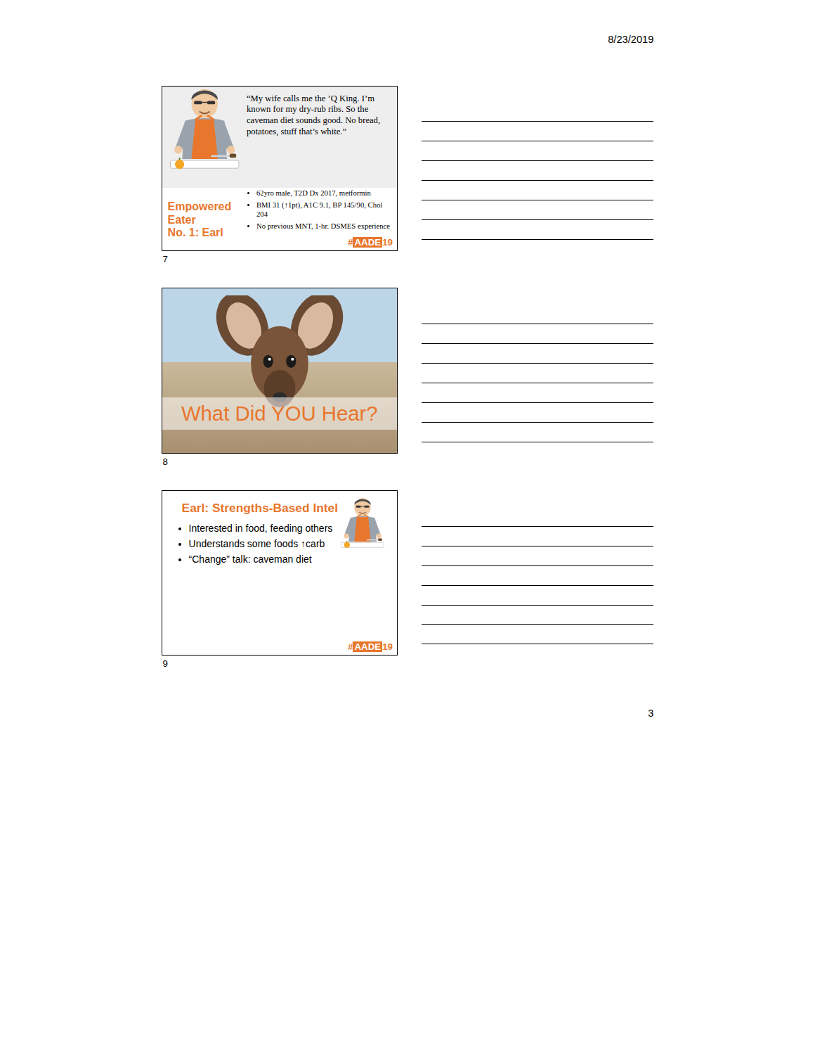8/23/2019
“My wife calls me the ’Q King. I’m known for my dry-rub ribs. So the caveman diet sounds good. No bread, potatoes, stuff that’s white.”
Empowered Eater
No. 1: Earl
62yro male, T2D Dx 2017, metformin
BMI 31 (↑1pt), A1C 9.1, BP 145/90, Chol 204
No previous MNT, 1-hr. DSMES experience
#AADE 19
7
What Did YOU Hear?
8
Earl: Strengths-Based Intel
Interested in food, feeding others
Understands some foods ↑carb
“Change” talk: caveman diet
#AADE 19
9
3